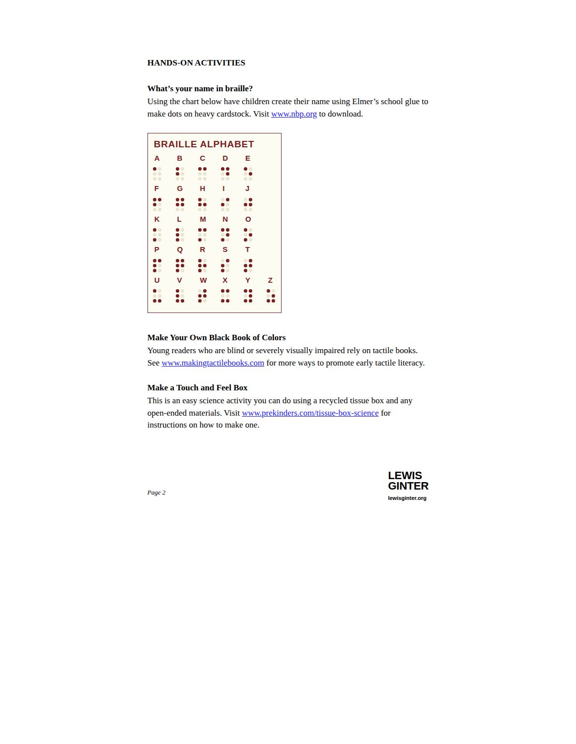HANDS-ON ACTIVITIES
What’s your name in braille?
Using the chart below have children create their name using Elmer’s school glue to make dots on heavy cardstock. Visit www.nbp.org to download.
BRAILLE ALPHABET
| A | B | C | D | E |
| F | G | H | I | J |
| K | L | M | N | O |
| P | Q | R | S | T |
| U | V | W | X | Y | Z |
Make Your Own Black Book of Colors
Young readers who are blind or severely visually impaired rely on tactile books. See www.makingtactilebooks.com for more ways to promote early tactile literacy.
Make a Touch and Feel Box
This is an easy science activity you can do using a recycled tissue box and any open-ended materials. Visit www.prekinders.com/tissue-box-science for instructions on how to make one.
Page 2
LEWIS
GINTER
lewisginter.org